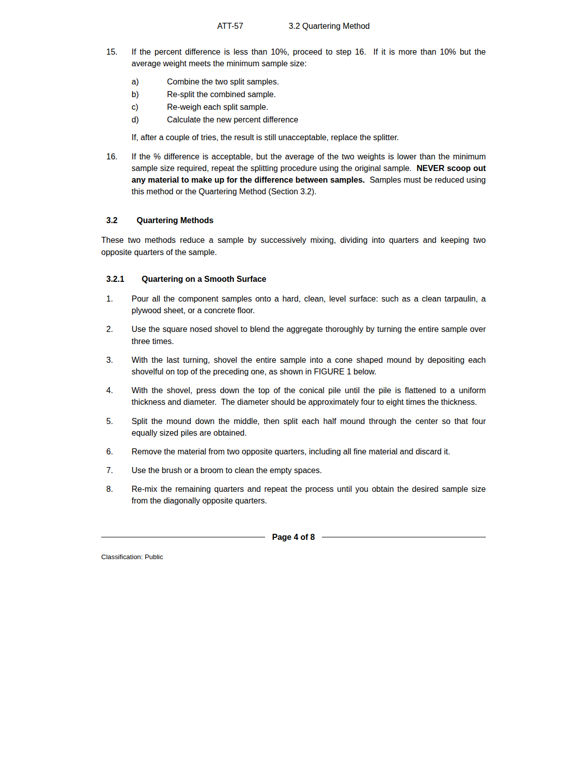ATT-573.2 Quartering Method
15.
If the percent difference is less than 10%, proceed to step 16. If it is more than 10% but the average weight meets the minimum sample size:
a) Combine the two split samples.
b) Re-split the combined sample.
c) Re-weigh each split sample.
d) Calculate the new percent difference
If, after a couple of tries, the result is still unacceptable, replace the splitter.
16.
If the % difference is acceptable, but the average of the two weights is lower than the minimum sample size required, repeat the splitting procedure using the original sample. NEVER scoop out any material to make up for the difference between samples. Samples must be reduced using this method or the Quartering Method (Section 3.2).
3.2 Quartering Methods
These two methods reduce a sample by successively mixing, dividing into quarters and keeping two opposite quarters of the sample.
3.2.1 Quartering on a Smooth Surface
1.
Pour all the component samples onto a hard, clean, level surface: such as a clean tarpaulin, a plywood sheet, or a concrete floor.
2.
Use the square nosed shovel to blend the aggregate thoroughly by turning the entire sample over three times.
3.
With the last turning, shovel the entire sample into a cone shaped mound by depositing each shovelful on top of the preceding one, as shown in FIGURE 1 below.
4.
With the shovel, press down the top of the conical pile until the pile is flattened to a uniform thickness and diameter. The diameter should be approximately four to eight times the thickness.
5.
Split the mound down the middle, then split each half mound through the center so that four equally sized piles are obtained.
6.
Remove the material from two opposite quarters, including all fine material and discard it.
7.
Use the brush or a broom to clean the empty spaces.
8.
Re-mix the remaining quarters and repeat the process until you obtain the desired sample size from the diagonally opposite quarters.
Page 4 of 8
Classification: Public